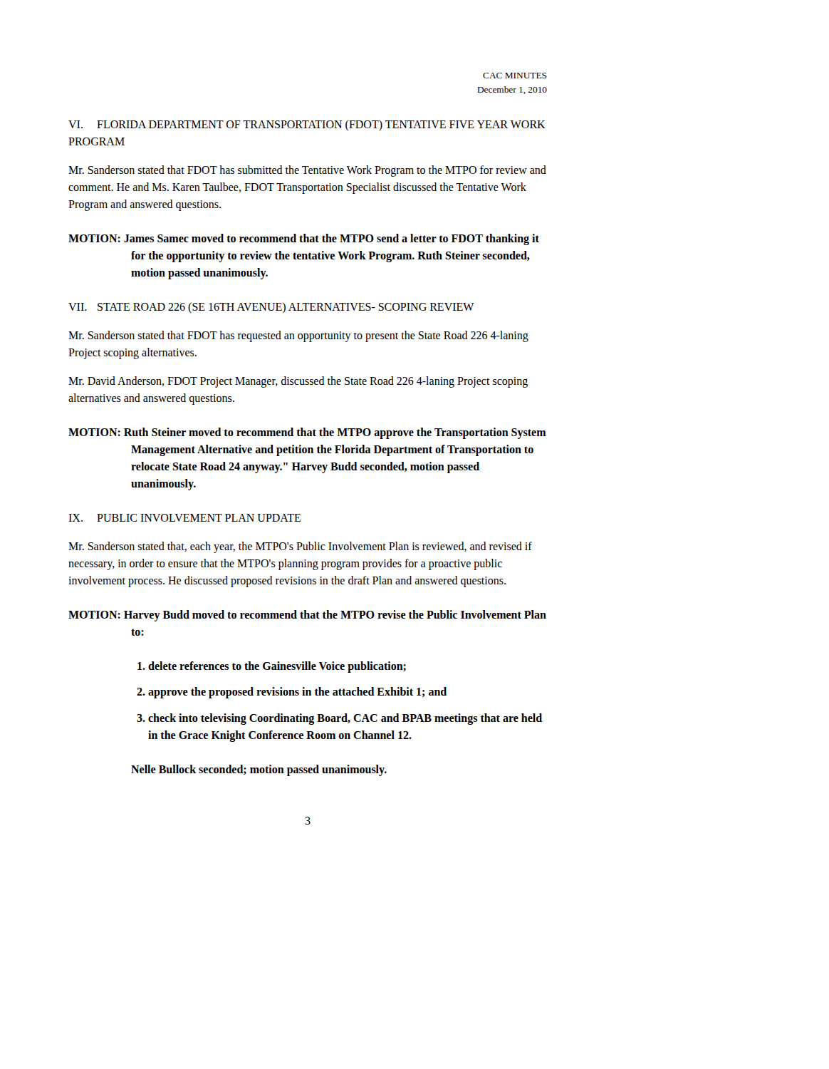CAC MINUTES
December 1, 2010
VI. FLORIDA DEPARTMENT OF TRANSPORTATION (FDOT) TENTATIVE FIVE YEAR WORK PROGRAM
Mr. Sanderson stated that FDOT has submitted the Tentative Work Program to the MTPO for review and comment. He and Ms. Karen Taulbee, FDOT Transportation Specialist discussed the Tentative Work Program and answered questions.
MOTION: James Samec moved to recommend that the MTPO send a letter to FDOT thanking it for the opportunity to review the tentative Work Program. Ruth Steiner seconded, motion passed unanimously.
VII. STATE ROAD 226 (SE 16TH AVENUE) ALTERNATIVES- SCOPING REVIEW
Mr. Sanderson stated that FDOT has requested an opportunity to present the State Road 226 4-laning Project scoping alternatives.
Mr. David Anderson, FDOT Project Manager, discussed the State Road 226 4-laning Project scoping alternatives and answered questions.
MOTION: Ruth Steiner moved to recommend that the MTPO approve the Transportation System Management Alternative and petition the Florida Department of Transportation to relocate State Road 24 anyway." Harvey Budd seconded, motion passed unanimously.
IX. PUBLIC INVOLVEMENT PLAN UPDATE
Mr. Sanderson stated that, each year, the MTPO's Public Involvement Plan is reviewed, and revised if necessary, in order to ensure that the MTPO's planning program provides for a proactive public involvement process. He discussed proposed revisions in the draft Plan and answered questions.
MOTION: Harvey Budd moved to recommend that the MTPO revise the Public Involvement Plan to:
delete references to the Gainesville Voice publication;
approve the proposed revisions in the attached Exhibit 1; and
check into televising Coordinating Board, CAC and BPAB meetings that are held in the Grace Knight Conference Room on Channel 12.
Nelle Bullock seconded; motion passed unanimously.
3